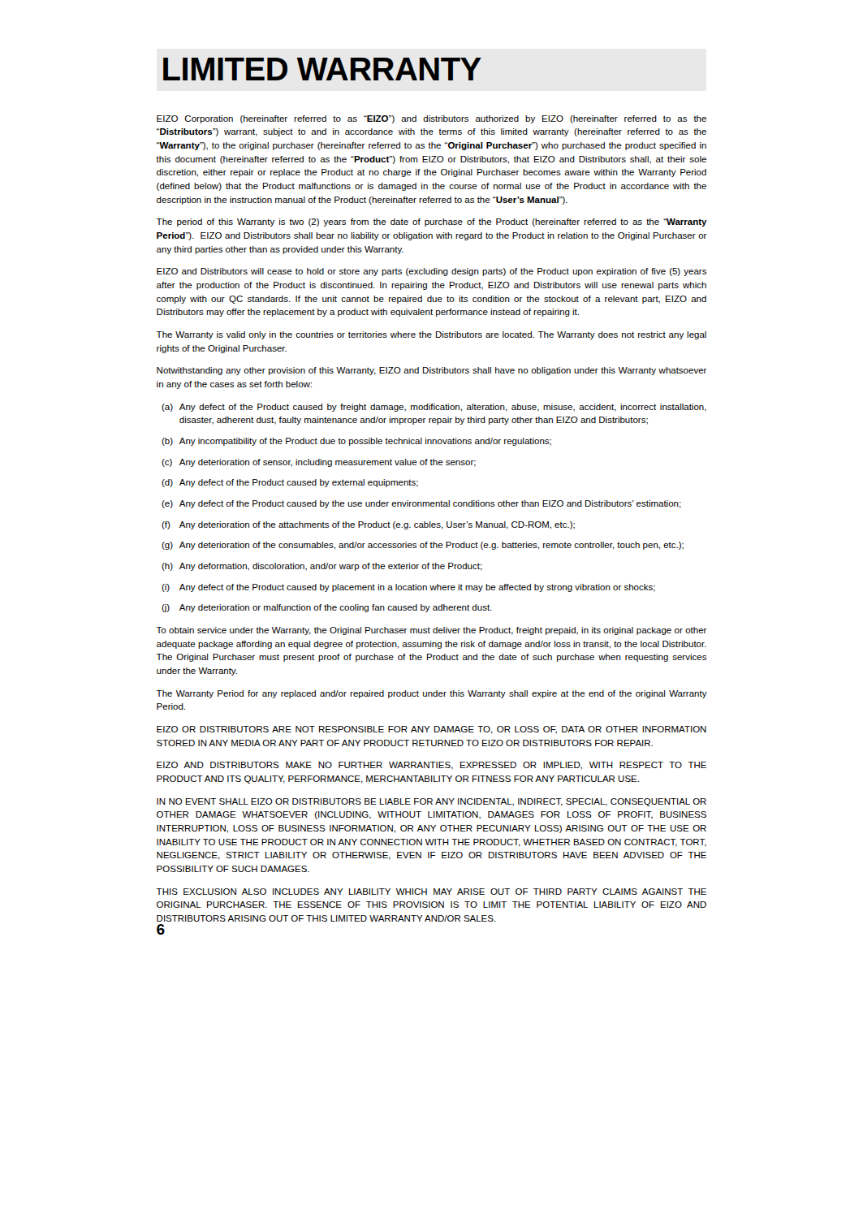LIMITED WARRANTY
EIZO Corporation (hereinafter referred to as “EIZO”) and distributors authorized by EIZO (hereinafter referred to as the “Distributors”) warrant, subject to and in accordance with the terms of this limited warranty (hereinafter referred to as the “Warranty”), to the original purchaser (hereinafter referred to as the “Original Purchaser”) who purchased the product specified in this document (hereinafter referred to as the “Product”) from EIZO or Distributors, that EIZO and Distributors shall, at their sole discretion, either repair or replace the Product at no charge if the Original Purchaser becomes aware within the Warranty Period (defined below) that the Product malfunctions or is damaged in the course of normal use of the Product in accordance with the description in the instruction manual of the Product (hereinafter referred to as the “User’s Manual”).
The period of this Warranty is two (2) years from the date of purchase of the Product (hereinafter referred to as the “Warranty Period”). EIZO and Distributors shall bear no liability or obligation with regard to the Product in relation to the Original Purchaser or any third parties other than as provided under this Warranty.
EIZO and Distributors will cease to hold or store any parts (excluding design parts) of the Product upon expiration of five (5) years after the production of the Product is discontinued. In repairing the Product, EIZO and Distributors will use renewal parts which comply with our QC standards. If the unit cannot be repaired due to its condition or the stockout of a relevant part, EIZO and Distributors may offer the replacement by a product with equivalent performance instead of repairing it.
The Warranty is valid only in the countries or territories where the Distributors are located. The Warranty does not restrict any legal rights of the Original Purchaser.
Notwithstanding any other provision of this Warranty, EIZO and Distributors shall have no obligation under this Warranty whatsoever in any of the cases as set forth below:
Any defect of the Product caused by freight damage, modification, alteration, abuse, misuse, accident, incorrect installation, disaster, adherent dust, faulty maintenance and/or improper repair by third party other than EIZO and Distributors;
Any incompatibility of the Product due to possible technical innovations and/or regulations;
Any deterioration of sensor, including measurement value of the sensor;
Any defect of the Product caused by external equipments;
Any defect of the Product caused by the use under environmental conditions other than EIZO and Distributors’ estimation;
Any deterioration of the attachments of the Product (e.g. cables, User’s Manual, CD-ROM, etc.);
Any deterioration of the consumables, and/or accessories of the Product (e.g. batteries, remote controller, touch pen, etc.);
Any deformation, discoloration, and/or warp of the exterior of the Product;
Any defect of the Product caused by placement in a location where it may be affected by strong vibration or shocks;
Any deterioration or malfunction of the cooling fan caused by adherent dust.
To obtain service under the Warranty, the Original Purchaser must deliver the Product, freight prepaid, in its original package or other adequate package affording an equal degree of protection, assuming the risk of damage and/or loss in transit, to the local Distributor. The Original Purchaser must present proof of purchase of the Product and the date of such purchase when requesting services under the Warranty.
The Warranty Period for any replaced and/or repaired product under this Warranty shall expire at the end of the original Warranty Period.
EIZO OR DISTRIBUTORS ARE NOT RESPONSIBLE FOR ANY DAMAGE TO, OR LOSS OF, DATA OR OTHER INFORMATION STORED IN ANY MEDIA OR ANY PART OF ANY PRODUCT RETURNED TO EIZO OR DISTRIBUTORS FOR REPAIR.
EIZO AND DISTRIBUTORS MAKE NO FURTHER WARRANTIES, EXPRESSED OR IMPLIED, WITH RESPECT TO THE PRODUCT AND ITS QUALITY, PERFORMANCE, MERCHANTABILITY OR FITNESS FOR ANY PARTICULAR USE.
IN NO EVENT SHALL EIZO OR DISTRIBUTORS BE LIABLE FOR ANY INCIDENTAL, INDIRECT, SPECIAL, CONSEQUENTIAL OR OTHER DAMAGE WHATSOEVER (INCLUDING, WITHOUT LIMITATION, DAMAGES FOR LOSS OF PROFIT, BUSINESS INTERRUPTION, LOSS OF BUSINESS INFORMATION, OR ANY OTHER PECUNIARY LOSS) ARISING OUT OF THE USE OR INABILITY TO USE THE PRODUCT OR IN ANY CONNECTION WITH THE PRODUCT, WHETHER BASED ON CONTRACT, TORT, NEGLIGENCE, STRICT LIABILITY OR OTHERWISE, EVEN IF EIZO OR DISTRIBUTORS HAVE BEEN ADVISED OF THE POSSIBILITY OF SUCH DAMAGES.
THIS EXCLUSION ALSO INCLUDES ANY LIABILITY WHICH MAY ARISE OUT OF THIRD PARTY CLAIMS AGAINST THE ORIGINAL PURCHASER. THE ESSENCE OF THIS PROVISION IS TO LIMIT THE POTENTIAL LIABILITY OF EIZO AND DISTRIBUTORS ARISING OUT OF THIS LIMITED WARRANTY AND/OR SALES.
6